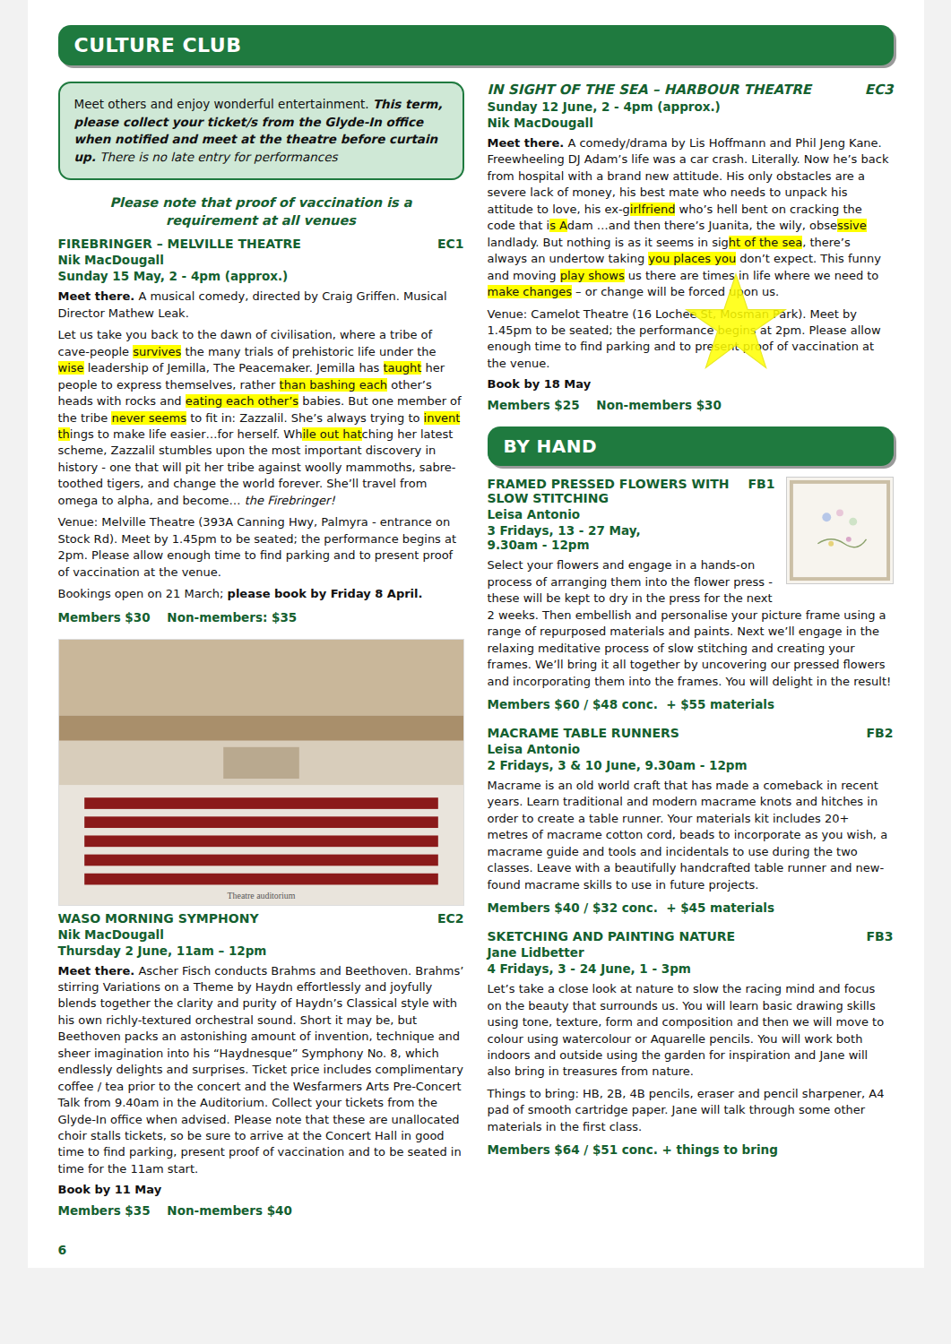CULTURE CLUB
Meet others and enjoy wonderful entertainment. This term, please collect your ticket/s from the Glyde-In office when notified and meet at the theatre before curtain up. There is no late entry for performances
Please note that proof of vaccination is a
requirement at all venues
FIREBRINGER – MELVILLE THEATRE EC1
Nik MacDougall
Sunday 15 May, 2 - 4pm (approx.)
Meet there. A musical comedy, directed by Craig Griffen. Musical Director Mathew Leak.
Let us take you back to the dawn of civilisation, where a tribe of cave-people survives the many trials of prehistoric life under the wise leadership of Jemilla, The Peacemaker. Jemilla has taught her people to express themselves, rather than bashing each other’s heads with rocks and eating each other’s babies. But one member of the tribe never seems to fit in: Zazzalil. She’s always trying to invent things to make life easier…for herself. While out hatching her latest scheme, Zazzalil stumbles upon the most important discovery in history - one that will pit her tribe against woolly mammoths, sabre-toothed tigers, and change the world forever. She’ll travel from omega to alpha, and become… the Firebringer!
Venue: Melville Theatre (393A Canning Hwy, Palmyra - entrance on Stock Rd). Meet by 1.45pm to be seated; the performance begins at 2pm. Please allow enough time to find parking and to present proof of vaccination at the venue.
Bookings open on 21 March; please book by Friday 8 April.
Members $30 Non-members: $35
WASO MORNING SYMPHONY EC2
Nik MacDougall
Thursday 2 June, 11am – 12pm
Meet there. Ascher Fisch conducts Brahms and Beethoven. Brahms’ stirring Variations on a Theme by Haydn effortlessly and joyfully blends together the clarity and purity of Haydn’s Classical style with his own richly-textured orchestral sound. Short it may be, but Beethoven packs an astonishing amount of invention, technique and sheer imagination into his “Haydnesque” Symphony No. 8, which endlessly delights and surprises. Ticket price includes complimentary coffee / tea prior to the concert and the Wesfarmers Arts Pre-Concert Talk from 9.40am in the Auditorium. Collect your tickets from the Glyde-In office when advised. Please note that these are unallocated choir stalls tickets, so be sure to arrive at the Concert Hall in good time to find parking, present proof of vaccination and to be seated in time for the 11am start.
Book by 11 May
Members $35 Non-members $40
IN SIGHT OF THE SEA – HARBOUR THEATRE EC3
Sunday 12 June, 2 - 4pm (approx.)
Nik MacDougall
Meet there. A comedy/drama by Lis Hoffmann and Phil Jeng Kane. Freewheeling DJ Adam’s life was a car crash. Literally. Now he’s back from hospital with a brand new attitude. His only obstacles are a severe lack of money, his best mate who needs to unpack his attitude to love, his ex-girlfriend who’s hell bent on cracking the code that is Adam …and then there’s Juanita, the wily, obsessive landlady. But nothing is as it seems in sight of the sea, there’s always an undertow taking you places you don’t expect. This funny and moving play shows us there are times in life where we need to make changes – or change will be forced upon us.
Venue: Camelot Theatre (16 Lochee St, Mosman Park). Meet by 1.45pm to be seated; the performance begins at 2pm. Please allow enough time to find parking and to present proof of vaccination at the venue.
Book by 18 May
Members $25 Non-members $30
BY HAND
FRAMED PRESSED FLOWERS WITH
SLOW STITCHING FB1
Leisa Antonio
3 Fridays, 13 - 27 May,
9.30am - 12pm
Select your flowers and engage in a hands-on process of arranging them into the flower press - these will be kept to dry in the press for the next 2 weeks. Then embellish and personalise your picture frame using a range of repurposed materials and paints. Next we’ll engage in the relaxing meditative process of slow stitching and creating your frames. We’ll bring it all together by uncovering our pressed flowers and incorporating them into the frames. You will delight in the result!
Members $60 / $48 conc. + $55 materials
MACRAME TABLE RUNNERS FB2
Leisa Antonio
2 Fridays, 3 & 10 June, 9.30am - 12pm
Macrame is an old world craft that has made a comeback in recent years. Learn traditional and modern macrame knots and hitches in order to create a table runner. Your materials kit includes 20+ metres of macrame cotton cord, beads to incorporate as you wish, a macrame guide and tools and incidentals to use during the two classes. Leave with a beautifully handcrafted table runner and new-found macrame skills to use in future projects.
Members $40 / $32 conc. + $45 materials
SKETCHING AND PAINTING NATURE FB3
Jane Lidbetter
4 Fridays, 3 - 24 June, 1 - 3pm
Let’s take a close look at nature to slow the racing mind and focus on the beauty that surrounds us. You will learn basic drawing skills using tone, texture, form and composition and then we will move to colour using watercolour or Aquarelle pencils. You will work both indoors and outside using the garden for inspiration and Jane will also bring in treasures from nature.
Things to bring: HB, 2B, 4B pencils, eraser and pencil sharpener, A4 pad of smooth cartridge paper. Jane will talk through some other materials in the first class.
Members $64 / $51 conc. + things to bring
6